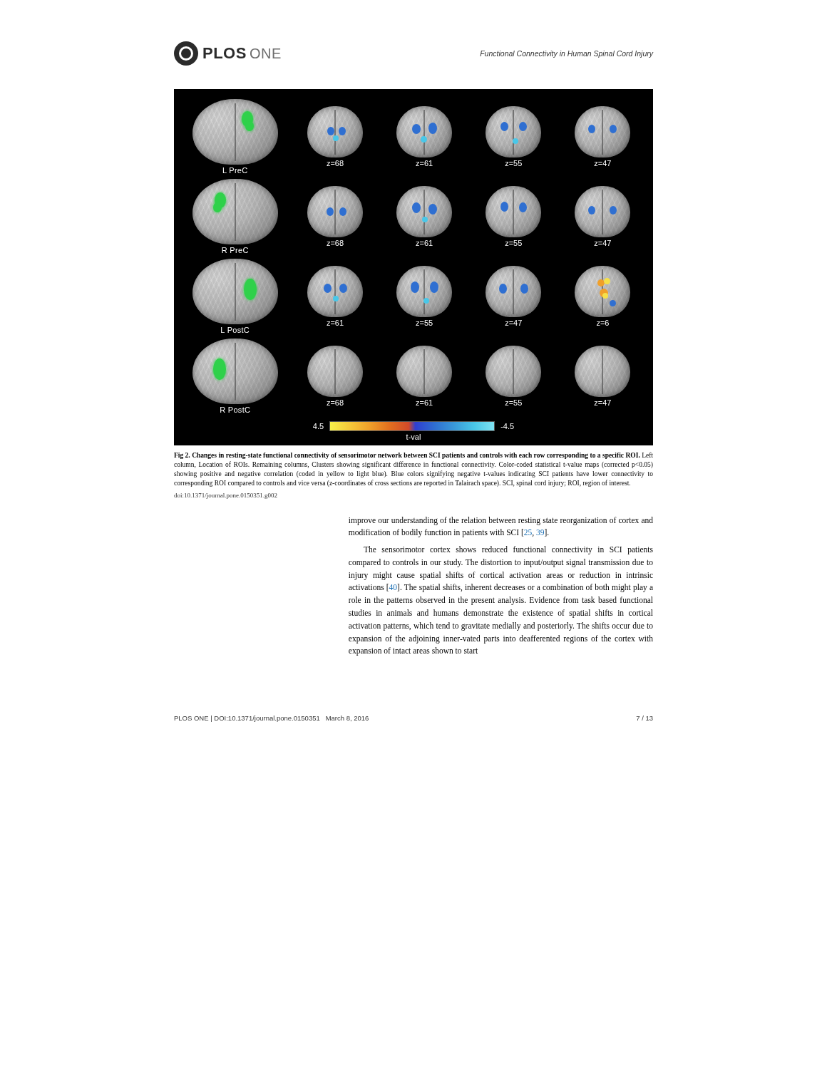PLOSONE
Functional Connectivity in Human Spinal Cord Injury
L PreC
z=68
z=61
z=55
z=47
R PreC
z=68
z=61
z=55
z=47
L PostC
z=61
z=55
z=47
z=6
R PostC
z=68
z=61
z=55
z=47
4.5
-4.5
t-val
Fig 2. Changes in resting-state functional connectivity of sensorimotor network between SCI patients and controls with each row corresponding to a specific ROI. Left column, Location of ROIs. Remaining columns, Clusters showing significant difference in functional connectivity. Color-coded statistical t-value maps (corrected p<0.05) showing positive and negative correlation (coded in yellow to light blue). Blue colors signifying negative t-values indicating SCI patients have lower connectivity to corresponding ROI compared to controls and vice versa (z-coordinates of cross sections are reported in Talairach space). SCI, spinal cord injury; ROI, region of interest.
doi:10.1371/journal.pone.0150351.g002
improve our understanding of the relation between resting state reorganization of cortex and modification of bodily function in patients with SCI [25, 39].
The sensorimotor cortex shows reduced functional connectivity in SCI patients compared to controls in our study. The distortion to input/output signal transmission due to injury might cause spatial shifts of cortical activation areas or reduction in intrinsic activations [40]. The spatial shifts, inherent decreases or a combination of both might play a role in the patterns observed in the present analysis. Evidence from task based functional studies in animals and humans demonstrate the existence of spatial shifts in cortical activation patterns, which tend to gravitate medially and posteriorly. The shifts occur due to expansion of the adjoining inner-vated parts into deafferented regions of the cortex with expansion of intact areas shown to start
PLOS ONE | DOI:10.1371/journal.pone.0150351 March 8, 2016
7 / 13